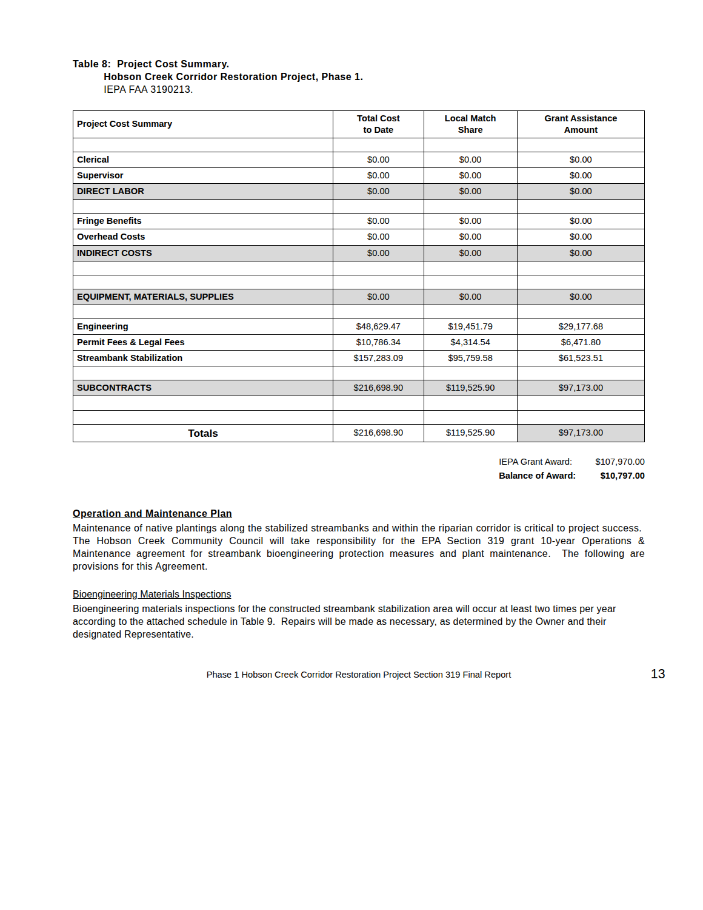Table 8: Project Cost Summary. Hobson Creek Corridor Restoration Project, Phase 1. IEPA FAA 3190213.
| Project Cost Summary | Total Cost to Date | Local Match Share | Grant Assistance Amount |
| --- | --- | --- | --- |
| Clerical | $0.00 | $0.00 | $0.00 |
| Supervisor | $0.00 | $0.00 | $0.00 |
| DIRECT LABOR | $0.00 | $0.00 | $0.00 |
| Fringe Benefits | $0.00 | $0.00 | $0.00 |
| Overhead Costs | $0.00 | $0.00 | $0.00 |
| INDIRECT COSTS | $0.00 | $0.00 | $0.00 |
| EQUIPMENT, MATERIALS, SUPPLIES | $0.00 | $0.00 | $0.00 |
| Engineering | $48,629.47 | $19,451.79 | $29,177.68 |
| Permit Fees & Legal Fees | $10,786.34 | $4,314.54 | $6,471.80 |
| Streambank Stabilization | $157,283.09 | $95,759.58 | $61,523.51 |
| SUBCONTRACTS | $216,698.90 | $119,525.90 | $97,173.00 |
| Totals | $216,698.90 | $119,525.90 | $97,173.00 |
| IEPA Grant Award: | $107,970.00 |
| Balance of Award: | $10,797.00 |
Operation and Maintenance Plan
Maintenance of native plantings along the stabilized streambanks and within the riparian corridor is critical to project success. The Hobson Creek Community Council will take responsibility for the EPA Section 319 grant 10-year Operations & Maintenance agreement for streambank bioengineering protection measures and plant maintenance. The following are provisions for this Agreement.
Bioengineering Materials Inspections
Bioengineering materials inspections for the constructed streambank stabilization area will occur at least two times per year according to the attached schedule in Table 9. Repairs will be made as necessary, as determined by the Owner and their designated Representative.
Phase 1 Hobson Creek Corridor Restoration Project Section 319 Final Report
13